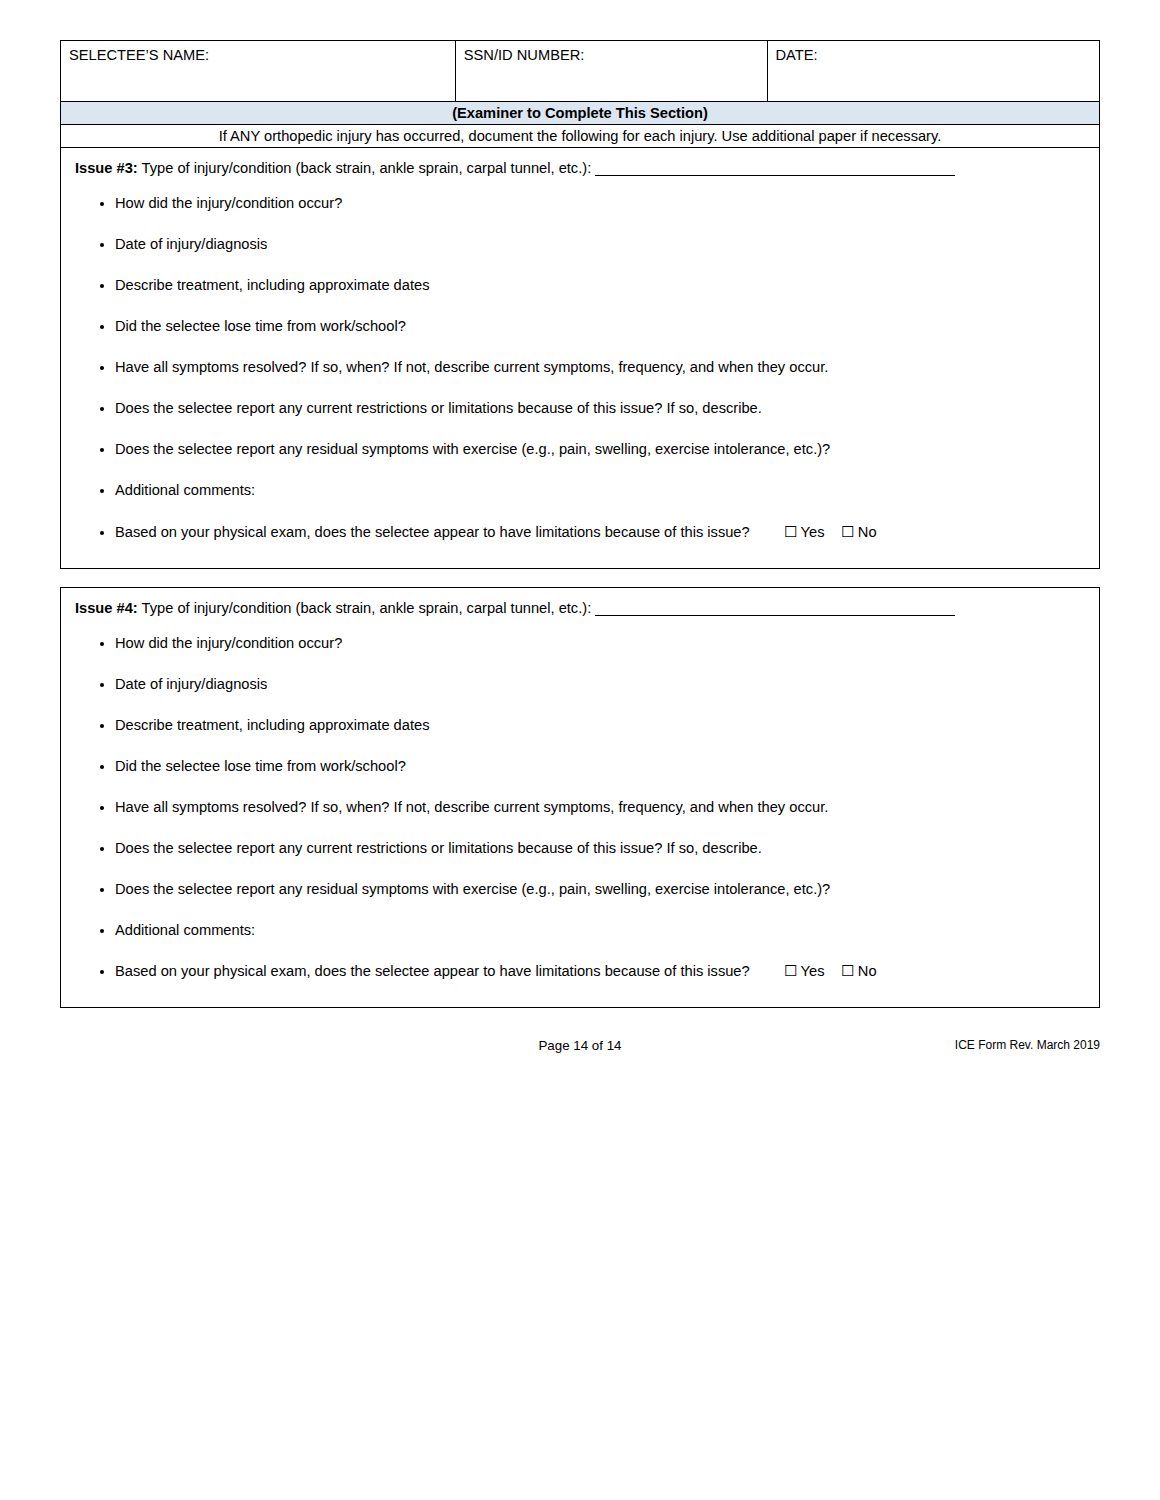| SELECTEE’S NAME: | SSN/ID NUMBER: | DATE: |
(Examiner to Complete This Section)
If ANY orthopedic injury has occurred, document the following for each injury. Use additional paper if necessary.
Issue #3: Type of injury/condition (back strain, ankle sprain, carpal tunnel, etc.):
How did the injury/condition occur?
Date of injury/diagnosis
Describe treatment, including approximate dates
Did the selectee lose time from work/school?
Have all symptoms resolved? If so, when? If not, describe current symptoms, frequency, and when they occur.
Does the selectee report any current restrictions or limitations because of this issue? If so, describe.
Does the selectee report any residual symptoms with exercise (e.g., pain, swelling, exercise intolerance, etc.)?
Additional comments:
Based on your physical exam, does the selectee appear to have limitations because of this issue? ☐ Yes ☐ No
Issue #4: Type of injury/condition (back strain, ankle sprain, carpal tunnel, etc.):
How did the injury/condition occur?
Date of injury/diagnosis
Describe treatment, including approximate dates
Did the selectee lose time from work/school?
Have all symptoms resolved? If so, when? If not, describe current symptoms, frequency, and when they occur.
Does the selectee report any current restrictions or limitations because of this issue? If so, describe.
Does the selectee report any residual symptoms with exercise (e.g., pain, swelling, exercise intolerance, etc.)?
Additional comments:
Based on your physical exam, does the selectee appear to have limitations because of this issue? ☐ Yes ☐ No
Page 14 of 14
ICE Form Rev. March 2019